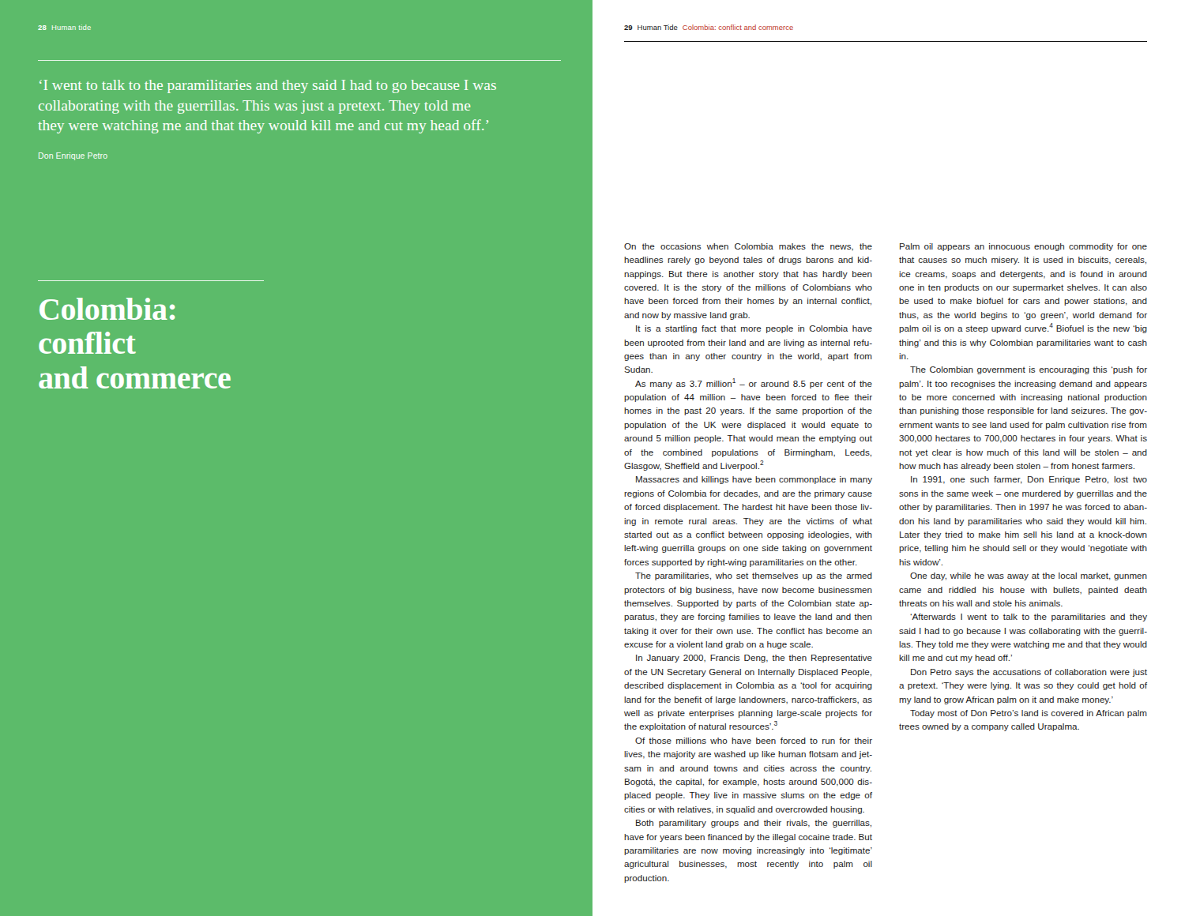28 Human tide
‘I went to talk to the paramilitaries and they said I had to go because I was collaborating with the guerrillas. This was just a pretext. They told me they were watching me and that they would kill me and cut my head off.’
Don Enrique Petro
Colombia: conflict
and commerce
29 Human Tide Colombia: conflict and commerce
On the occasions when Colombia makes the news, the headlines rarely go beyond tales of drugs barons and kidnappings. But there is another story that has hardly been covered. It is the story of the millions of Colombians who have been forced from their homes by an internal conflict, and now by massive land grab.
It is a startling fact that more people in Colombia have been uprooted from their land and are living as internal refugees than in any other country in the world, apart from Sudan.
As many as 3.7 million1 – or around 8.5 per cent of the population of 44 million – have been forced to flee their homes in the past 20 years. If the same proportion of the population of the UK were displaced it would equate to around 5 million people. That would mean the emptying out of the combined populations of Birmingham, Leeds, Glasgow, Sheffield and Liverpool.2
Massacres and killings have been commonplace in many regions of Colombia for decades, and are the primary cause of forced displacement. The hardest hit have been those living in remote rural areas. They are the victims of what started out as a conflict between opposing ideologies, with left-wing guerrilla groups on one side taking on government forces supported by right-wing paramilitaries on the other.
The paramilitaries, who set themselves up as the armed protectors of big business, have now become businessmen themselves. Supported by parts of the Colombian state apparatus, they are forcing families to leave the land and then taking it over for their own use. The conflict has become an excuse for a violent land grab on a huge scale.
In January 2000, Francis Deng, the then Representative of the UN Secretary General on Internally Displaced People, described displacement in Colombia as a ‘tool for acquiring land for the benefit of large landowners, narco-traffickers, as well as private enterprises planning large-scale projects for the exploitation of natural resources’.3
Of those millions who have been forced to run for their lives, the majority are washed up like human flotsam and jetsam in and around towns and cities across the country. Bogotá, the capital, for example, hosts around 500,000 displaced people. They live in massive slums on the edge of cities or with relatives, in squalid and overcrowded housing.
Both paramilitary groups and their rivals, the guerrillas, have for years been financed by the illegal cocaine trade. But paramilitaries are now moving increasingly into ‘legitimate’ agricultural businesses, most recently into palm oil production.
Palm oil appears an innocuous enough commodity for one that causes so much misery. It is used in biscuits, cereals, ice creams, soaps and detergents, and is found in around one in ten products on our supermarket shelves. It can also be used to make biofuel for cars and power stations, and thus, as the world begins to ‘go green’, world demand for palm oil is on a steep upward curve.4 Biofuel is the new ‘big thing’ and this is why Colombian paramilitaries want to cash in.
The Colombian government is encouraging this ‘push for palm’. It too recognises the increasing demand and appears to be more concerned with increasing national production than punishing those responsible for land seizures. The government wants to see land used for palm cultivation rise from 300,000 hectares to 700,000 hectares in four years. What is not yet clear is how much of this land will be stolen – and how much has already been stolen – from honest farmers.
In 1991, one such farmer, Don Enrique Petro, lost two sons in the same week – one murdered by guerrillas and the other by paramilitaries. Then in 1997 he was forced to abandon his land by paramilitaries who said they would kill him. Later they tried to make him sell his land at a knock-down price, telling him he should sell or they would ‘negotiate with his widow’.
One day, while he was away at the local market, gunmen came and riddled his house with bullets, painted death threats on his wall and stole his animals.
‘Afterwards I went to talk to the paramilitaries and they said I had to go because I was collaborating with the guerrillas. They told me they were watching me and that they would kill me and cut my head off.’
Don Petro says the accusations of collaboration were just a pretext. ‘They were lying. It was so they could get hold of my land to grow African palm on it and make money.’
Today most of Don Petro’s land is covered in African palm trees owned by a company called Urapalma.